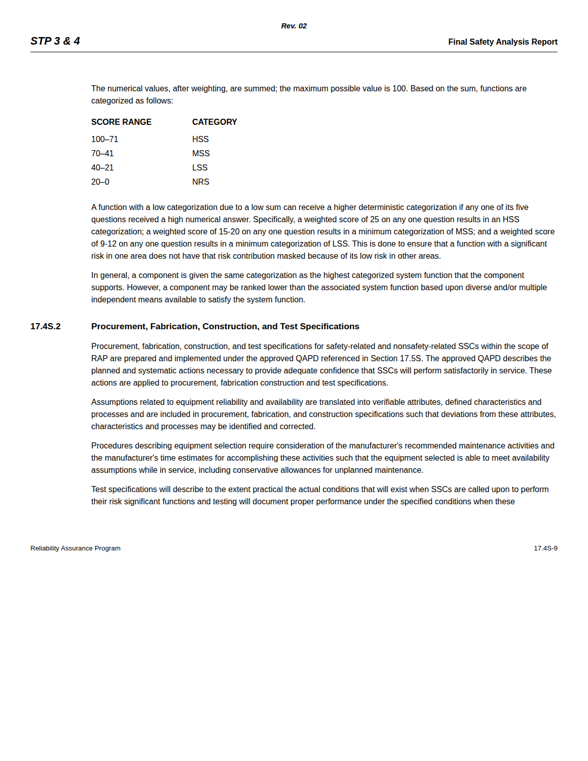Rev. 02
STP 3 & 4
Final Safety Analysis Report
The numerical values, after weighting, are summed; the maximum possible value is 100. Based on the sum, functions are categorized as follows:
| SCORE RANGE | CATEGORY |
| --- | --- |
| 100–71 | HSS |
| 70–41 | MSS |
| 40–21 | LSS |
| 20–0 | NRS |
A function with a low categorization due to a low sum can receive a higher deterministic categorization if any one of its five questions received a high numerical answer. Specifically, a weighted score of 25 on any one question results in an HSS categorization; a weighted score of 15-20 on any one question results in a minimum categorization of MSS; and a weighted score of 9-12 on any one question results in a minimum categorization of LSS. This is done to ensure that a function with a significant risk in one area does not have that risk contribution masked because of its low risk in other areas.
In general, a component is given the same categorization as the highest categorized system function that the component supports. However, a component may be ranked lower than the associated system function based upon diverse and/or multiple independent means available to satisfy the system function.
17.4S.2 Procurement, Fabrication, Construction, and Test Specifications
Procurement, fabrication, construction, and test specifications for safety-related and nonsafety-related SSCs within the scope of RAP are prepared and implemented under the approved QAPD referenced in Section 17.5S. The approved QAPD describes the planned and systematic actions necessary to provide adequate confidence that SSCs will perform satisfactorily in service. These actions are applied to procurement, fabrication construction and test specifications.
Assumptions related to equipment reliability and availability are translated into verifiable attributes, defined characteristics and processes and are included in procurement, fabrication, and construction specifications such that deviations from these attributes, characteristics and processes may be identified and corrected.
Procedures describing equipment selection require consideration of the manufacturer's recommended maintenance activities and the manufacturer's time estimates for accomplishing these activities such that the equipment selected is able to meet availability assumptions while in service, including conservative allowances for unplanned maintenance.
Test specifications will describe to the extent practical the actual conditions that will exist when SSCs are called upon to perform their risk significant functions and testing will document proper performance under the specified conditions when these
Reliability Assurance Program
17.4S-9